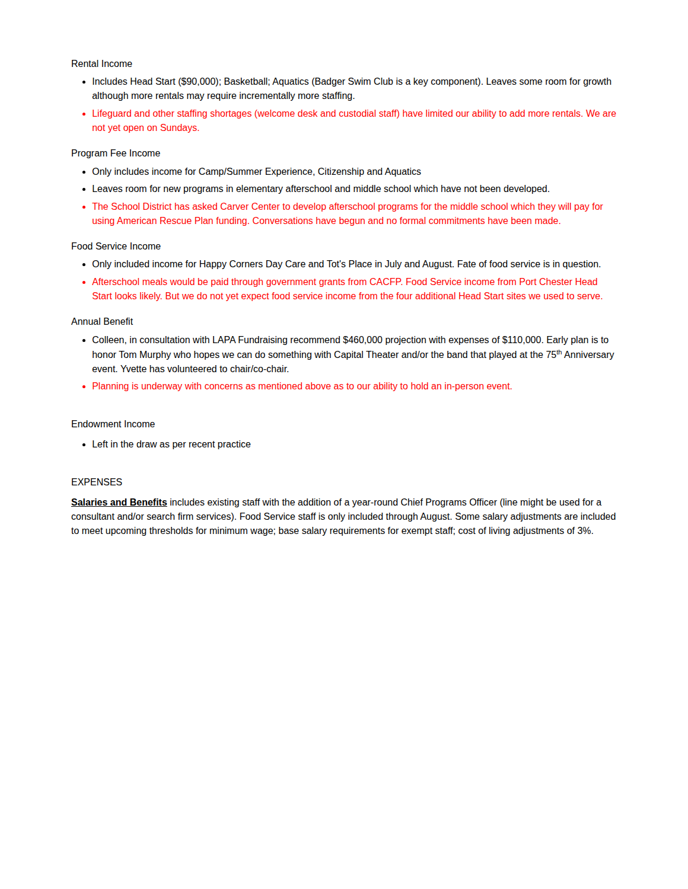Rental Income
Includes Head Start ($90,000); Basketball; Aquatics (Badger Swim Club is a key component). Leaves some room for growth although more rentals may require incrementally more staffing.
Lifeguard and other staffing shortages (welcome desk and custodial staff) have limited our ability to add more rentals. We are not yet open on Sundays.
Program Fee Income
Only includes income for Camp/Summer Experience, Citizenship and Aquatics
Leaves room for new programs in elementary afterschool and middle school which have not been developed.
The School District has asked Carver Center to develop afterschool programs for the middle school which they will pay for using American Rescue Plan funding. Conversations have begun and no formal commitments have been made.
Food Service Income
Only included income for Happy Corners Day Care and Tot's Place in July and August. Fate of food service is in question.
Afterschool meals would be paid through government grants from CACFP. Food Service income from Port Chester Head Start looks likely. But we do not yet expect food service income from the four additional Head Start sites we used to serve.
Annual Benefit
Colleen, in consultation with LAPA Fundraising recommend $460,000 projection with expenses of $110,000. Early plan is to honor Tom Murphy who hopes we can do something with Capital Theater and/or the band that played at the 75th Anniversary event. Yvette has volunteered to chair/co-chair.
Planning is underway with concerns as mentioned above as to our ability to hold an in-person event.
Endowment Income
Left in the draw as per recent practice
EXPENSES
Salaries and Benefits includes existing staff with the addition of a year-round Chief Programs Officer (line might be used for a consultant and/or search firm services). Food Service staff is only included through August. Some salary adjustments are included to meet upcoming thresholds for minimum wage; base salary requirements for exempt staff; cost of living adjustments of 3%.